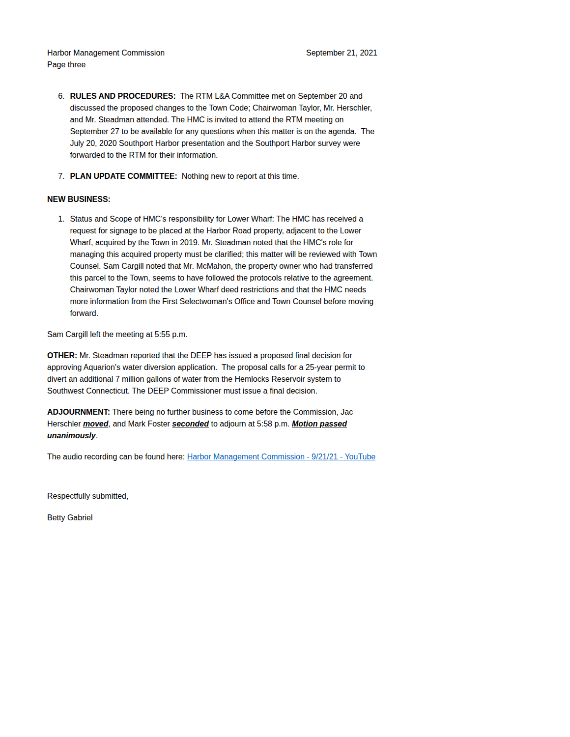Harbor Management Commission
Page three
September 21, 2021
RULES AND PROCEDURES: The RTM L&A Committee met on September 20 and discussed the proposed changes to the Town Code; Chairwoman Taylor, Mr. Herschler, and Mr. Steadman attended. The HMC is invited to attend the RTM meeting on September 27 to be available for any questions when this matter is on the agenda. The July 20, 2020 Southport Harbor presentation and the Southport Harbor survey were forwarded to the RTM for their information.
PLAN UPDATE COMMITTEE: Nothing new to report at this time.
NEW BUSINESS:
Status and Scope of HMC's responsibility for Lower Wharf: The HMC has received a request for signage to be placed at the Harbor Road property, adjacent to the Lower Wharf, acquired by the Town in 2019. Mr. Steadman noted that the HMC's role for managing this acquired property must be clarified; this matter will be reviewed with Town Counsel. Sam Cargill noted that Mr. McMahon, the property owner who had transferred this parcel to the Town, seems to have followed the protocols relative to the agreement. Chairwoman Taylor noted the Lower Wharf deed restrictions and that the HMC needs more information from the First Selectwoman's Office and Town Counsel before moving forward.
Sam Cargill left the meeting at 5:55 p.m.
OTHER: Mr. Steadman reported that the DEEP has issued a proposed final decision for approving Aquarion's water diversion application. The proposal calls for a 25-year permit to divert an additional 7 million gallons of water from the Hemlocks Reservoir system to Southwest Connecticut. The DEEP Commissioner must issue a final decision.
ADJOURNMENT: There being no further business to come before the Commission, Jac Herschler moved, and Mark Foster seconded to adjourn at 5:58 p.m. Motion passed unanimously.
The audio recording can be found here: Harbor Management Commission - 9/21/21 - YouTube
Respectfully submitted,
Betty Gabriel